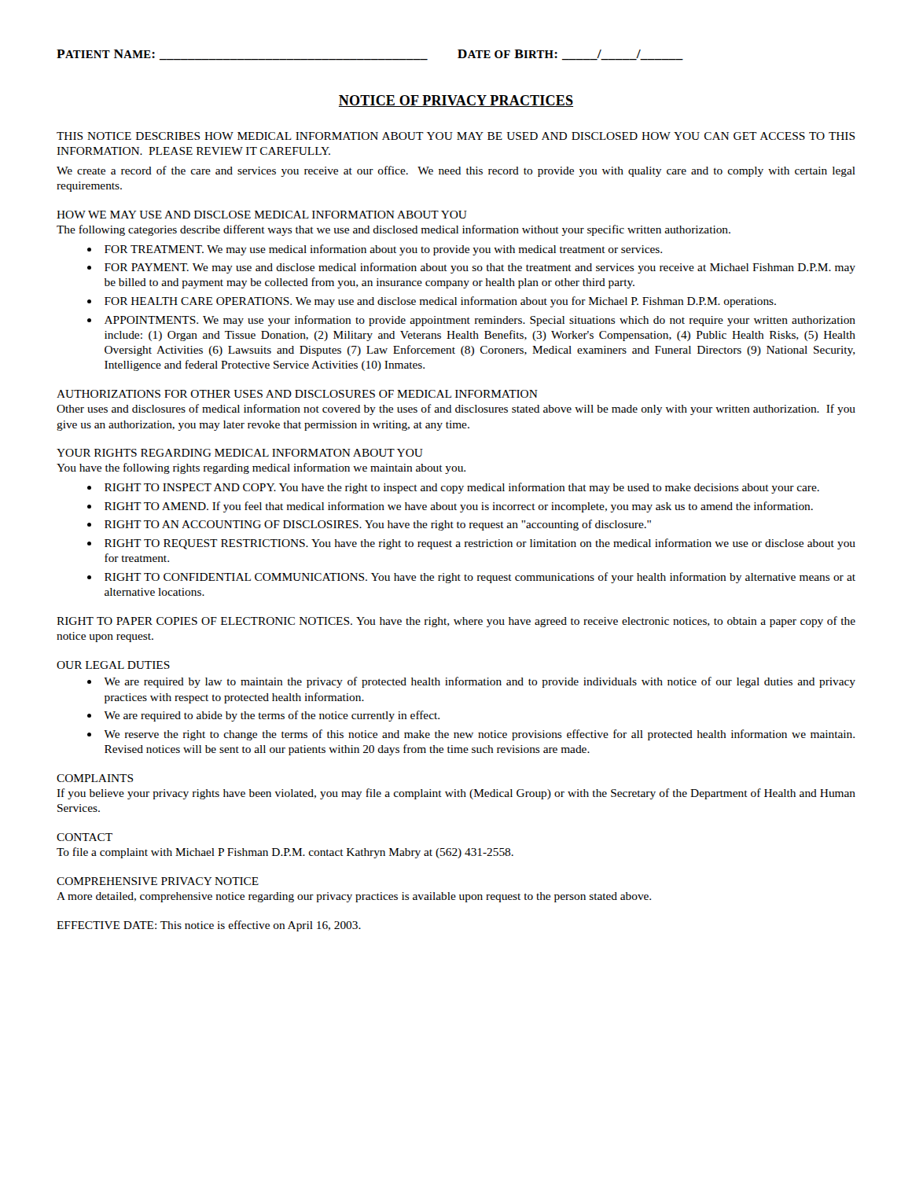PATIENT NAME: ______________________________________ DATE OF BIRTH: _____/_____/______
NOTICE OF PRIVACY PRACTICES
THIS NOTICE DESCRIBES HOW MEDICAL INFORMATION ABOUT YOU MAY BE USED AND DISCLOSED HOW YOU CAN GET ACCESS TO THIS INFORMATION. PLEASE REVIEW IT CAREFULLY.
We create a record of the care and services you receive at our office. We need this record to provide you with quality care and to comply with certain legal requirements.
HOW WE MAY USE AND DISCLOSE MEDICAL INFORMATION ABOUT YOU
The following categories describe different ways that we use and disclosed medical information without your specific written authorization.
FOR TREATMENT. We may use medical information about you to provide you with medical treatment or services.
FOR PAYMENT. We may use and disclose medical information about you so that the treatment and services you receive at Michael Fishman D.P.M. may be billed to and payment may be collected from you, an insurance company or health plan or other third party.
FOR HEALTH CARE OPERATIONS. We may use and disclose medical information about you for Michael P. Fishman D.P.M. operations.
APPOINTMENTS. We may use your information to provide appointment reminders. Special situations which do not require your written authorization include: (1) Organ and Tissue Donation, (2) Military and Veterans Health Benefits, (3) Worker's Compensation, (4) Public Health Risks, (5) Health Oversight Activities (6) Lawsuits and Disputes (7) Law Enforcement (8) Coroners, Medical examiners and Funeral Directors (9) National Security, Intelligence and federal Protective Service Activities (10) Inmates.
AUTHORIZATIONS FOR OTHER USES AND DISCLOSURES OF MEDICAL INFORMATION
Other uses and disclosures of medical information not covered by the uses of and disclosures stated above will be made only with your written authorization. If you give us an authorization, you may later revoke that permission in writing, at any time.
YOUR RIGHTS REGARDING MEDICAL INFORMATON ABOUT YOU
You have the following rights regarding medical information we maintain about you.
RIGHT TO INSPECT AND COPY. You have the right to inspect and copy medical information that may be used to make decisions about your care.
RIGHT TO AMEND. If you feel that medical information we have about you is incorrect or incomplete, you may ask us to amend the information.
RIGHT TO AN ACCOUNTING OF DISCLOSIRES. You have the right to request an "accounting of disclosure."
RIGHT TO REQUEST RESTRICTIONS. You have the right to request a restriction or limitation on the medical information we use or disclose about you for treatment.
RIGHT TO CONFIDENTIAL COMMUNICATIONS. You have the right to request communications of your health information by alternative means or at alternative locations.
RIGHT TO PAPER COPIES OF ELECTRONIC NOTICES. You have the right, where you have agreed to receive electronic notices, to obtain a paper copy of the notice upon request.
OUR LEGAL DUTIES
We are required by law to maintain the privacy of protected health information and to provide individuals with notice of our legal duties and privacy practices with respect to protected health information.
We are required to abide by the terms of the notice currently in effect.
We reserve the right to change the terms of this notice and make the new notice provisions effective for all protected health information we maintain. Revised notices will be sent to all our patients within 20 days from the time such revisions are made.
COMPLAINTS
If you believe your privacy rights have been violated, you may file a complaint with (Medical Group) or with the Secretary of the Department of Health and Human Services.
CONTACT
To file a complaint with Michael P Fishman D.P.M. contact Kathryn Mabry at (562) 431-2558.
COMPREHENSIVE PRIVACY NOTICE
A more detailed, comprehensive notice regarding our privacy practices is available upon request to the person stated above.
EFFECTIVE DATE: This notice is effective on April 16, 2003.